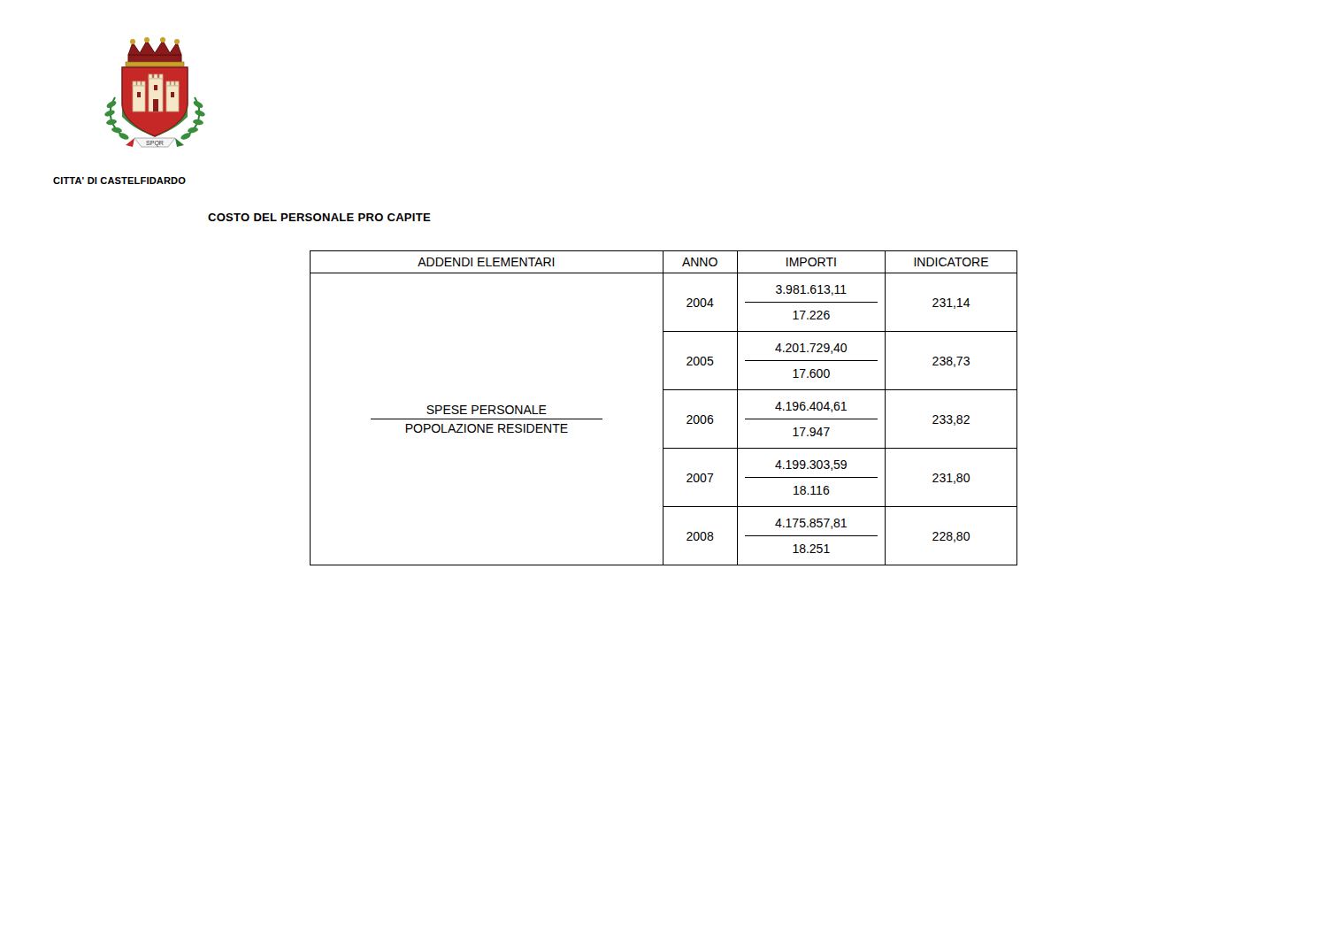SPQR
CITTA' DI CASTELFIDARDO
COSTO DEL PERSONALE PRO CAPITE
| ADDENDI ELEMENTARI | ANNO | IMPORTI | INDICATORE |
| --- | --- | --- | --- |
| SPESE PERSONALE POPOLAZIONE RESIDENTE | 2004 | 3.981.613,11 17.226 | 231,14 |
| 2005 | 4.201.729,40 17.600 | 238,73 |
| 2006 | 4.196.404,61 17.947 | 233,82 |
| 2007 | 4.199.303,59 18.116 | 231,80 |
| 2008 | 4.175.857,81 18.251 | 228,80 |